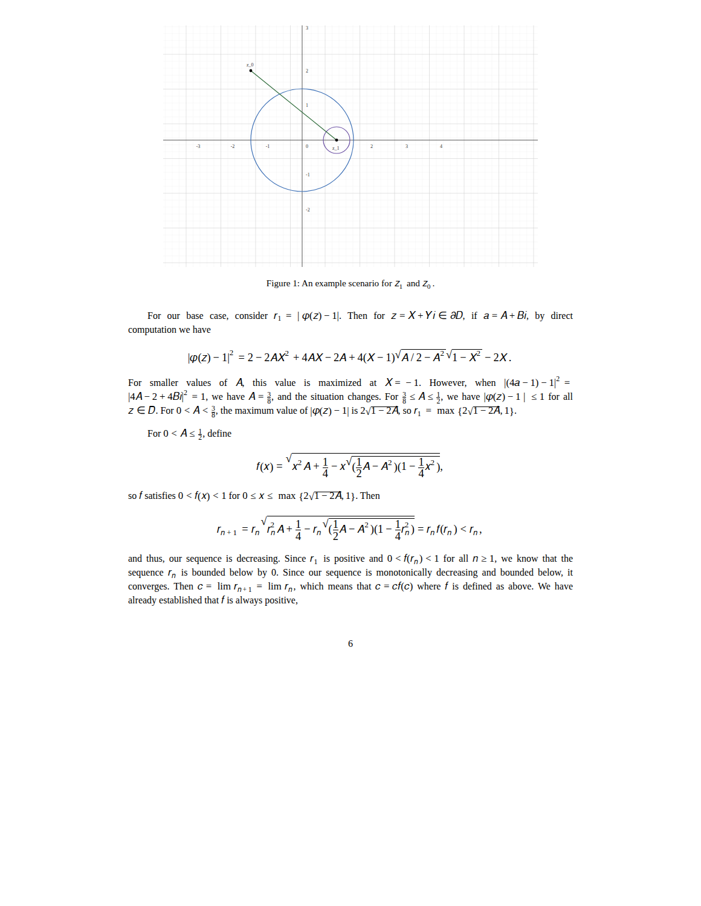-3 -2 -1 0 2 3 4 3 2 1 -1 -2 z_0 z_1
Figure 1: An example scenario for z1 and z0.
For our base case, consider r1=|φ(z)−1|. Then for z=X+Yi∈∂D, if a=A+Bi, by direct computation we have
|φ(z)−1|2 = 2−2AX2 +4AX −2A +4(X−1) A/2−A2 1−X2 −2X.
For smaller values of A, this value is maximized at X=−1. However, when |(4a−1)−1|2= |4A−2+4Bi|2=1, we have A=38, and the situation changes. For 38≤A≤12, we have |φ(z)−1|≤1 for all z∈D¯. For 0<A<38, the maximum value of |φ(z)−1| is 21−2A, so r1=max{21−2A,1}.
For 0<A≤12, define
f(x)= x2A +14 −x (12A−A2) (1−14x2) ,
so f satisfies 0<f(x)<1 for 0≤x≤max{21−2A,1}. Then
rn+1 = rn rn2A +14 −rn (12A−A2) (1−14rn2) = rnf(rn) < rn,
and thus, our sequence is decreasing. Since r1 is positive and 0<f(rn)<1 for all n≥1, we know that the sequence rn is bounded below by 0. Since our sequence is monotonically decreasing and bounded below, it converges. Then c=limrn+1=limrn, which means that c=cf(c) where f is defined as above. We have already established that f is always positive,
6